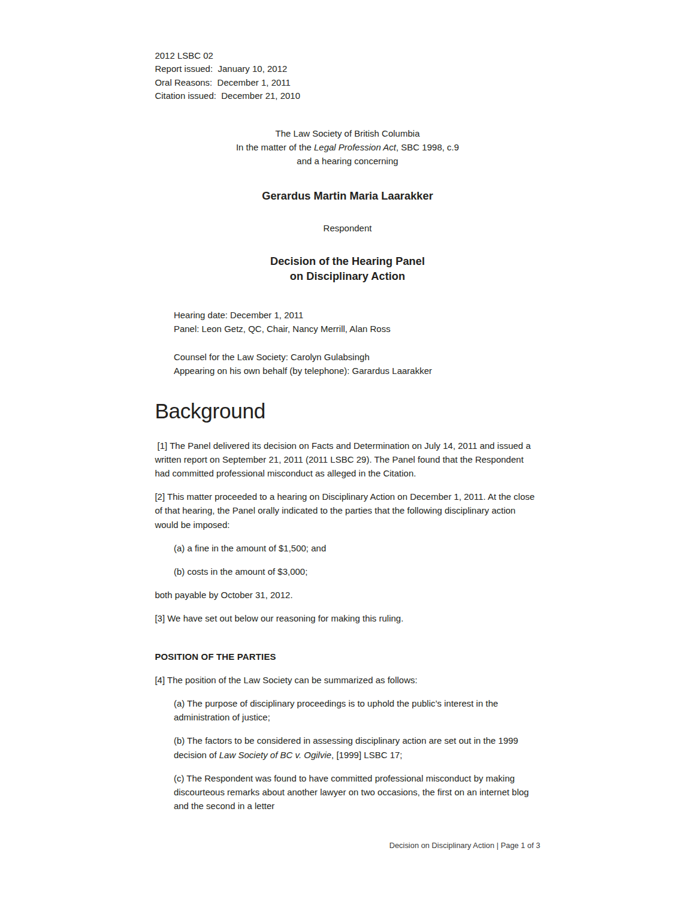2012 LSBC 02
Report issued: January 10, 2012
Oral Reasons: December 1, 2011
Citation issued: December 21, 2010
The Law Society of British Columbia
In the matter of the Legal Profession Act, SBC 1998, c.9
and a hearing concerning
Gerardus Martin Maria Laarakker
Respondent
Decision of the Hearing Panel
on Disciplinary Action
Hearing date: December 1, 2011
Panel: Leon Getz, QC, Chair, Nancy Merrill, Alan Ross
Counsel for the Law Society: Carolyn Gulabsingh
Appearing on his own behalf (by telephone): Garardus Laarakker
Background
[1] The Panel delivered its decision on Facts and Determination on July 14, 2011 and issued a written report on September 21, 2011 (2011 LSBC 29). The Panel found that the Respondent had committed professional misconduct as alleged in the Citation.
[2] This matter proceeded to a hearing on Disciplinary Action on December 1, 2011. At the close of that hearing, the Panel orally indicated to the parties that the following disciplinary action would be imposed:
(a) a fine in the amount of $1,500; and
(b) costs in the amount of $3,000;
both payable by October 31, 2012.
[3] We have set out below our reasoning for making this ruling.
POSITION OF THE PARTIES
[4] The position of the Law Society can be summarized as follows:
(a) The purpose of disciplinary proceedings is to uphold the public’s interest in the administration of justice;
(b) The factors to be considered in assessing disciplinary action are set out in the 1999 decision of Law Society of BC v. Ogilvie, [1999] LSBC 17;
(c) The Respondent was found to have committed professional misconduct by making discourteous remarks about another lawyer on two occasions, the first on an internet blog and the second in a letter
Decision on Disciplinary Action | Page 1 of 3